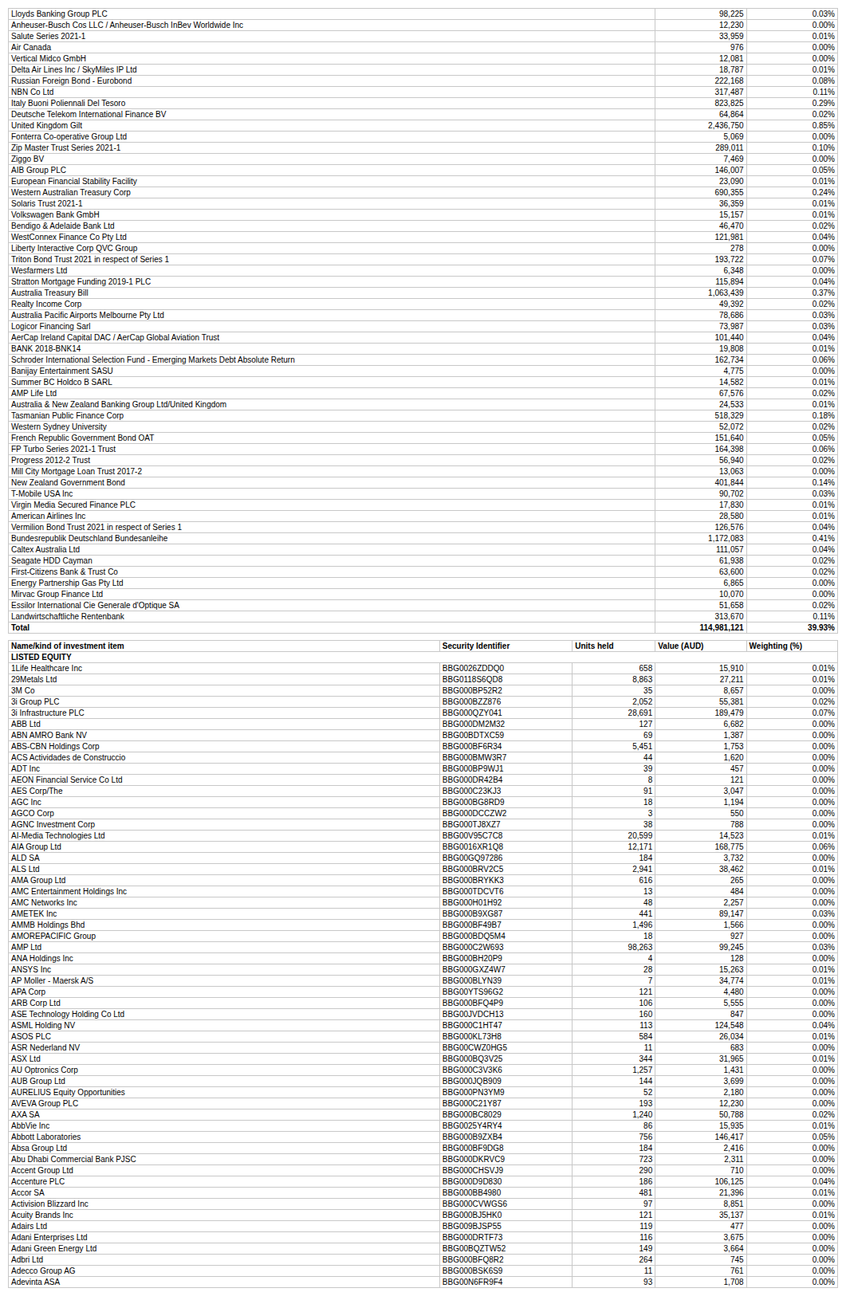| Lloyds Banking Group PLC | 98,225 | 0.03% |
| Anheuser-Busch Cos LLC / Anheuser-Busch InBev Worldwide Inc | 12,230 | 0.00% |
| Salute Series 2021-1 | 33,959 | 0.01% |
| Air Canada | 976 | 0.00% |
| Vertical Midco GmbH | 12,081 | 0.00% |
| Delta Air Lines Inc / SkyMiles IP Ltd | 18,787 | 0.01% |
| Russian Foreign Bond - Eurobond | 222,168 | 0.08% |
| NBN Co Ltd | 317,487 | 0.11% |
| Italy Buoni Poliennali Del Tesoro | 823,825 | 0.29% |
| Deutsche Telekom International Finance BV | 64,864 | 0.02% |
| United Kingdom Gilt | 2,436,750 | 0.85% |
| Fonterra Co-operative Group Ltd | 5,069 | 0.00% |
| Zip Master Trust Series 2021-1 | 289,011 | 0.10% |
| Ziggo BV | 7,469 | 0.00% |
| AIB Group PLC | 146,007 | 0.05% |
| European Financial Stability Facility | 23,090 | 0.01% |
| Western Australian Treasury Corp | 690,355 | 0.24% |
| Solaris Trust 2021-1 | 36,359 | 0.01% |
| Volkswagen Bank GmbH | 15,157 | 0.01% |
| Bendigo & Adelaide Bank Ltd | 46,470 | 0.02% |
| WestConnex Finance Co Pty Ltd | 121,981 | 0.04% |
| Liberty Interactive Corp QVC Group | 278 | 0.00% |
| Triton Bond Trust 2021 in respect of Series 1 | 193,722 | 0.07% |
| Wesfarmers Ltd | 6,348 | 0.00% |
| Stratton Mortgage Funding 2019-1 PLC | 115,894 | 0.04% |
| Australia Treasury Bill | 1,063,439 | 0.37% |
| Realty Income Corp | 49,392 | 0.02% |
| Australia Pacific Airports Melbourne Pty Ltd | 78,686 | 0.03% |
| Logicor Financing Sarl | 73,987 | 0.03% |
| AerCap Ireland Capital DAC / AerCap Global Aviation Trust | 101,440 | 0.04% |
| BANK 2018-BNK14 | 19,808 | 0.01% |
| Schroder International Selection Fund - Emerging Markets Debt Absolute Return | 162,734 | 0.06% |
| Banijay Entertainment SASU | 4,775 | 0.00% |
| Summer BC Holdco B SARL | 14,582 | 0.01% |
| AMP Life Ltd | 67,576 | 0.02% |
| Australia & New Zealand Banking Group Ltd/United Kingdom | 24,533 | 0.01% |
| Tasmanian Public Finance Corp | 518,329 | 0.18% |
| Western Sydney University | 52,072 | 0.02% |
| French Republic Government Bond OAT | 151,640 | 0.05% |
| FP Turbo Series 2021-1 Trust | 164,398 | 0.06% |
| Progress 2012-2 Trust | 56,940 | 0.02% |
| Mill City Mortgage Loan Trust 2017-2 | 13,063 | 0.00% |
| New Zealand Government Bond | 401,844 | 0.14% |
| T-Mobile USA Inc | 90,702 | 0.03% |
| Virgin Media Secured Finance PLC | 17,830 | 0.01% |
| American Airlines Inc | 28,580 | 0.01% |
| Vermilion Bond Trust 2021 in respect of Series 1 | 126,576 | 0.04% |
| Bundesrepublik Deutschland Bundesanleihe | 1,172,083 | 0.41% |
| Caltex Australia Ltd | 111,057 | 0.04% |
| Seagate HDD Cayman | 61,938 | 0.02% |
| First-Citizens Bank & Trust Co | 63,600 | 0.02% |
| Energy Partnership Gas Pty Ltd | 6,865 | 0.00% |
| Mirvac Group Finance Ltd | 10,070 | 0.00% |
| Essilor International Cie Generale d'Optique SA | 51,658 | 0.02% |
| Landwirtschaftliche Rentenbank | 313,670 | 0.11% |
| Total | 114,981,121 | 39.93% |
| LISTED EQUITY |
| Name/kind of investment item | Security Identifier | Units held | Value (AUD) | Weighting (%) |
| 1Life Healthcare Inc | BBG0026ZDDQ0 | 658 | 15,910 | 0.01% |
| 29Metals Ltd | BBG0118S6QD8 | 8,863 | 27,211 | 0.01% |
| 3M Co | BBG000BP52R2 | 35 | 8,657 | 0.00% |
| 3i Group PLC | BBG000BZZ876 | 2,052 | 55,381 | 0.02% |
| 3i Infrastructure PLC | BBG000QZY041 | 28,691 | 189,479 | 0.07% |
| ABB Ltd | BBG000DM2M32 | 127 | 6,682 | 0.00% |
| ABN AMRO Bank NV | BBG00BDTXC59 | 69 | 1,387 | 0.00% |
| ABS-CBN Holdings Corp | BBG000BF6R34 | 5,451 | 1,753 | 0.00% |
| ACS Actividades de Construccio | BBG000BMW3R7 | 44 | 1,620 | 0.00% |
| ADT Inc | BBG000BP9WJ1 | 39 | 457 | 0.00% |
| AEON Financial Service Co Ltd | BBG000DR42B4 | 8 | 121 | 0.00% |
| AES Corp/The | BBG000C23KJ3 | 91 | 3,047 | 0.00% |
| AGC Inc | BBG000BG8RD9 | 18 | 1,194 | 0.00% |
| AGCO Corp | BBG000DCCZW2 | 3 | 550 | 0.00% |
| AGNC Investment Corp | BBG000TJ8XZ7 | 38 | 788 | 0.00% |
| AI-Media Technologies Ltd | BBG00V95C7C8 | 20,599 | 14,523 | 0.01% |
| AIA Group Ltd | BBG0016XR1Q8 | 12,171 | 168,775 | 0.06% |
| ALD SA | BBG00GQ97286 | 184 | 3,732 | 0.00% |
| ALS Ltd | BBG000BRV2C5 | 2,941 | 38,462 | 0.01% |
| AMA Group Ltd | BBG000BRYKK3 | 616 | 265 | 0.00% |
| AMC Entertainment Holdings Inc | BBG000TDCVT6 | 13 | 484 | 0.00% |
| AMC Networks Inc | BBG000H01H92 | 48 | 2,257 | 0.00% |
| AMETEK Inc | BBG000B9XG87 | 441 | 89,147 | 0.03% |
| AMMB Holdings Bhd | BBG000BF49B7 | 1,496 | 1,566 | 0.00% |
| AMOREPACIFIC Group | BBG000BDQ5M4 | 18 | 927 | 0.00% |
| AMP Ltd | BBG000C2W693 | 98,263 | 99,245 | 0.03% |
| ANA Holdings Inc | BBG000BH20P9 | 4 | 128 | 0.00% |
| ANSYS Inc | BBG000GXZ4W7 | 28 | 15,263 | 0.01% |
| AP Moller - Maersk A/S | BBG000BLYN39 | 7 | 34,774 | 0.01% |
| APA Corp | BBG00YTS96G2 | 121 | 4,480 | 0.00% |
| ARB Corp Ltd | BBG000BFQ4P9 | 106 | 5,555 | 0.00% |
| ASE Technology Holding Co Ltd | BBG00JVDCH13 | 160 | 847 | 0.00% |
| ASML Holding NV | BBG000C1HT47 | 113 | 124,548 | 0.04% |
| ASOS PLC | BBG000KL73H8 | 584 | 26,034 | 0.01% |
| ASR Nederland NV | BBG00CWZ0HG5 | 11 | 683 | 0.00% |
| ASX Ltd | BBG000BQ3V25 | 344 | 31,965 | 0.01% |
| AU Optronics Corp | BBG000C3V3K6 | 1,257 | 1,431 | 0.00% |
| AUB Group Ltd | BBG000JQB909 | 144 | 3,699 | 0.00% |
| AURELIUS Equity Opportunities | BBG000PN3YM9 | 52 | 2,180 | 0.00% |
| AVEVA Group PLC | BBG000C21Y87 | 193 | 12,230 | 0.00% |
| AXA SA | BBG000BC8029 | 1,240 | 50,788 | 0.02% |
| AbbVie Inc | BBG0025Y4RY4 | 86 | 15,935 | 0.01% |
| Abbott Laboratories | BBG000B9ZXB4 | 756 | 146,417 | 0.05% |
| Absa Group Ltd | BBG000BF9DG8 | 184 | 2,416 | 0.00% |
| Abu Dhabi Commercial Bank PJSC | BBG000DKRVC9 | 723 | 2,311 | 0.00% |
| Accent Group Ltd | BBG000CHSVJ9 | 290 | 710 | 0.00% |
| Accenture PLC | BBG000D9D830 | 186 | 106,125 | 0.04% |
| Accor SA | BBG000BB4980 | 481 | 21,396 | 0.01% |
| Activision Blizzard Inc | BBG000CVWGS6 | 97 | 8,851 | 0.00% |
| Acuity Brands Inc | BBG000BJ5HK0 | 121 | 35,137 | 0.01% |
| Adairs Ltd | BBG009BJSP55 | 119 | 477 | 0.00% |
| Adani Enterprises Ltd | BBG000DRTF73 | 116 | 3,675 | 0.00% |
| Adani Green Energy Ltd | BBG00BQZTW52 | 149 | 3,664 | 0.00% |
| Adbri Ltd | BBG000BFQ8R2 | 264 | 745 | 0.00% |
| Adecco Group AG | BBG000BSK6S9 | 11 | 761 | 0.00% |
| Adevinta ASA | BBG00N6FR9F4 | 93 | 1,708 | 0.00% |